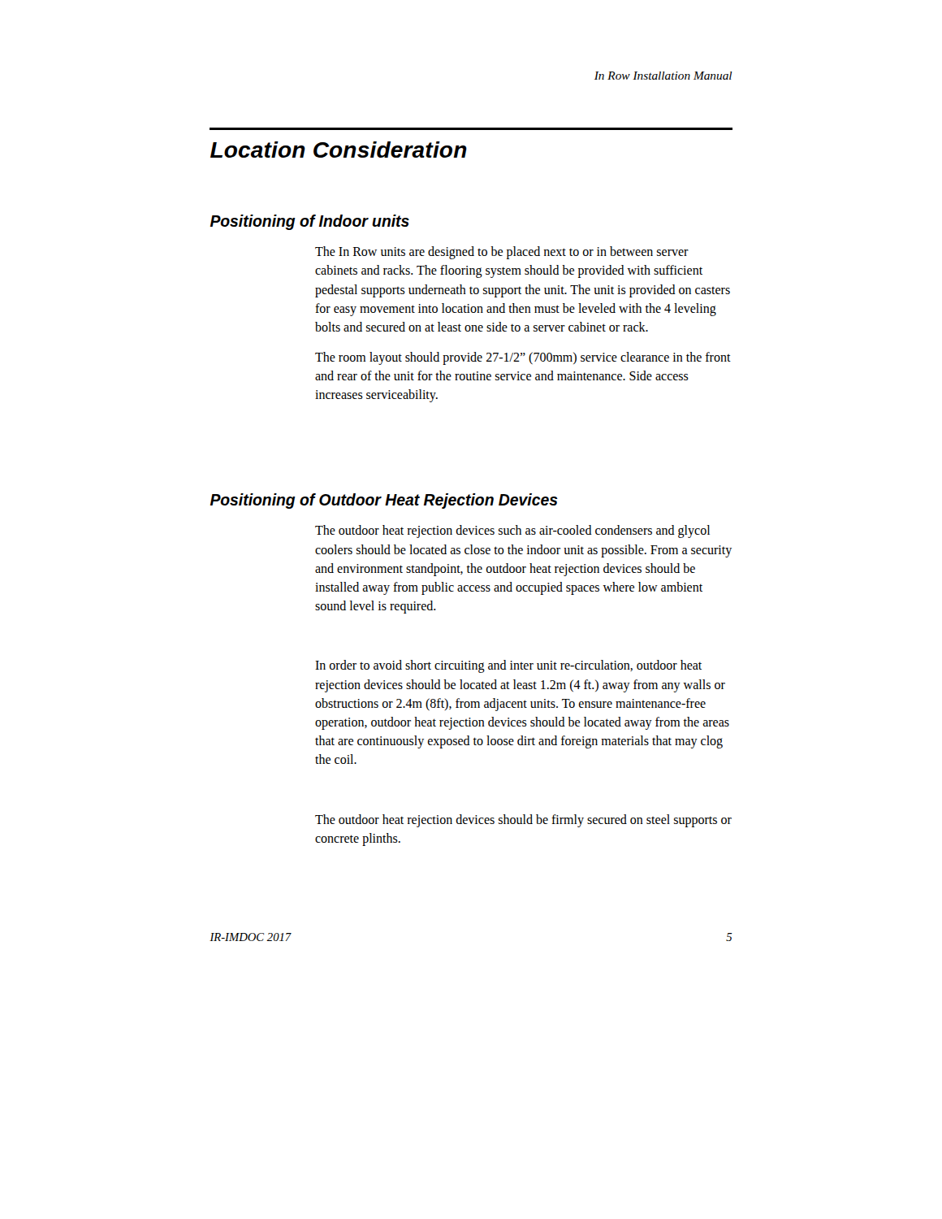In Row Installation Manual
Location Consideration
Positioning of Indoor units
The In Row units are designed to be placed next to or in between server cabinets and racks. The flooring system should be provided with sufficient pedestal supports underneath to support the unit. The unit is provided on casters for easy movement into location and then must be leveled with the 4 leveling bolts and secured on at least one side to a server cabinet or rack.
The room layout should provide 27-1/2” (700mm) service clearance in the front and rear of the unit for the routine service and maintenance. Side access increases serviceability.
Positioning of Outdoor Heat Rejection Devices
The outdoor heat rejection devices such as air-cooled condensers and glycol coolers should be located as close to the indoor unit as possible. From a security and environment standpoint, the outdoor heat rejection devices should be installed away from public access and occupied spaces where low ambient sound level is required.
In order to avoid short circuiting and inter unit re-circulation, outdoor heat rejection devices should be located at least 1.2m (4 ft.) away from any walls or obstructions or 2.4m (8ft), from adjacent units. To ensure maintenance-free operation, outdoor heat rejection devices should be located away from the areas that are continuously exposed to loose dirt and foreign materials that may clog the coil.
The outdoor heat rejection devices should be firmly secured on steel supports or concrete plinths.
IR-IMDOC 2017 5